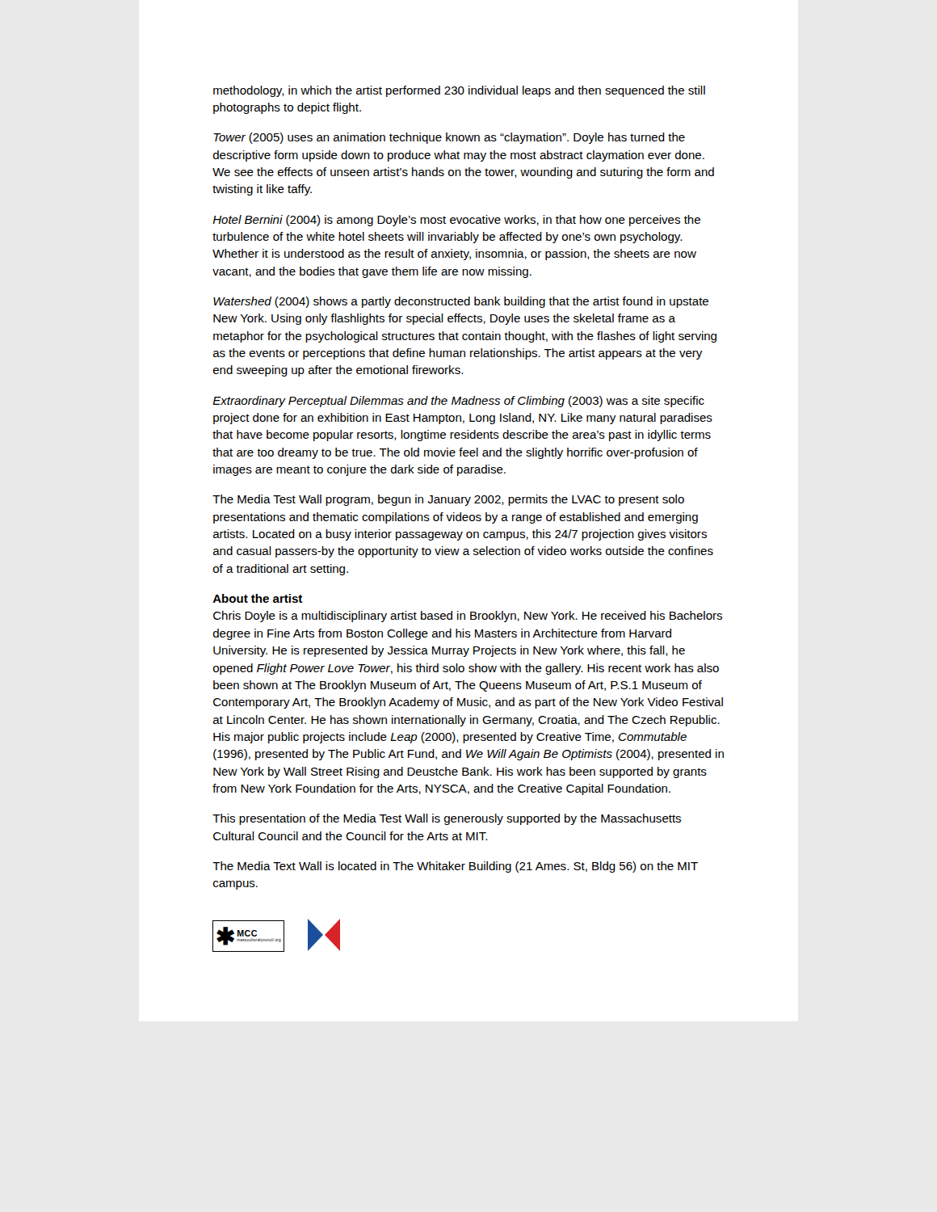methodology, in which the artist performed 230 individual leaps and then sequenced the still photographs to depict flight.
Tower (2005) uses an animation technique known as “claymation”. Doyle has turned the descriptive form upside down to produce what may the most abstract claymation ever done. We see the effects of unseen artist’s hands on the tower, wounding and suturing the form and twisting it like taffy.
Hotel Bernini (2004) is among Doyle’s most evocative works, in that how one perceives the turbulence of the white hotel sheets will invariably be affected by one’s own psychology. Whether it is understood as the result of anxiety, insomnia, or passion, the sheets are now vacant, and the bodies that gave them life are now missing.
Watershed (2004) shows a partly deconstructed bank building that the artist found in upstate New York. Using only flashlights for special effects, Doyle uses the skeletal frame as a metaphor for the psychological structures that contain thought, with the flashes of light serving as the events or perceptions that define human relationships. The artist appears at the very end sweeping up after the emotional fireworks.
Extraordinary Perceptual Dilemmas and the Madness of Climbing (2003) was a site specific project done for an exhibition in East Hampton, Long Island, NY. Like many natural paradises that have become popular resorts, longtime residents describe the area’s past in idyllic terms that are too dreamy to be true. The old movie feel and the slightly horrific over-profusion of images are meant to conjure the dark side of paradise.
The Media Test Wall program, begun in January 2002, permits the LVAC to present solo presentations and thematic compilations of videos by a range of established and emerging artists. Located on a busy interior passageway on campus, this 24/7 projection gives visitors and casual passers-by the opportunity to view a selection of video works outside the confines of a traditional art setting.
About the artist
Chris Doyle is a multidisciplinary artist based in Brooklyn, New York. He received his Bachelors degree in Fine Arts from Boston College and his Masters in Architecture from Harvard University. He is represented by Jessica Murray Projects in New York where, this fall, he opened Flight Power Love Tower, his third solo show with the gallery. His recent work has also been shown at The Brooklyn Museum of Art, The Queens Museum of Art, P.S.1 Museum of Contemporary Art, The Brooklyn Academy of Music, and as part of the New York Video Festival at Lincoln Center. He has shown internationally in Germany, Croatia, and The Czech Republic. His major public projects include Leap (2000), presented by Creative Time, Commutable (1996), presented by The Public Art Fund, and We Will Again Be Optimists (2004), presented in New York by Wall Street Rising and Deustche Bank. His work has been supported by grants from New York Foundation for the Arts, NYSCA, and the Creative Capital Foundation.
This presentation of the Media Test Wall is generously supported by the Massachusetts Cultural Council and the Council for the Arts at MIT.
The Media Text Wall is located in The Whitaker Building (21 Ames. St, Bldg 56) on the MIT campus.
✱ MCC massculturalcouncil.org